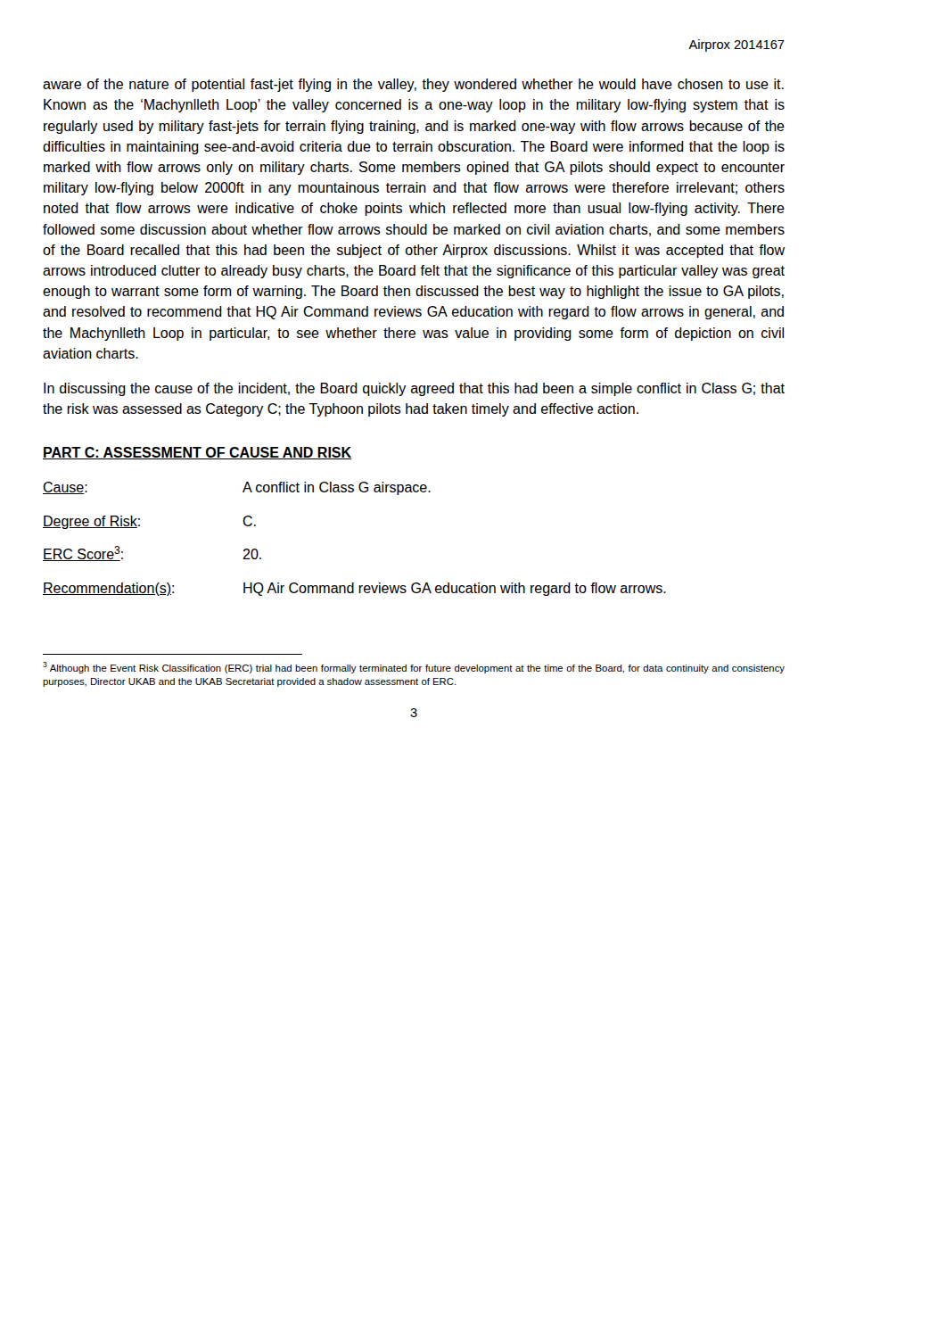Airprox 2014167
aware of the nature of potential fast-jet flying in the valley, they wondered whether he would have chosen to use it. Known as the ‘Machynlleth Loop’ the valley concerned is a one-way loop in the military low-flying system that is regularly used by military fast-jets for terrain flying training, and is marked one-way with flow arrows because of the difficulties in maintaining see-and-avoid criteria due to terrain obscuration. The Board were informed that the loop is marked with flow arrows only on military charts. Some members opined that GA pilots should expect to encounter military low-flying below 2000ft in any mountainous terrain and that flow arrows were therefore irrelevant; others noted that flow arrows were indicative of choke points which reflected more than usual low-flying activity. There followed some discussion about whether flow arrows should be marked on civil aviation charts, and some members of the Board recalled that this had been the subject of other Airprox discussions. Whilst it was accepted that flow arrows introduced clutter to already busy charts, the Board felt that the significance of this particular valley was great enough to warrant some form of warning. The Board then discussed the best way to highlight the issue to GA pilots, and resolved to recommend that HQ Air Command reviews GA education with regard to flow arrows in general, and the Machynlleth Loop in particular, to see whether there was value in providing some form of depiction on civil aviation charts.
In discussing the cause of the incident, the Board quickly agreed that this had been a simple conflict in Class G; that the risk was assessed as Category C; the Typhoon pilots had taken timely and effective action.
PART C: ASSESSMENT OF CAUSE AND RISK
| Cause : | A conflict in Class G airspace. |
| Degree of Risk : | C. |
| ERC Score 3 : | 20. |
| Recommendation(s) : | HQ Air Command reviews GA education with regard to flow arrows. |
3 Although the Event Risk Classification (ERC) trial had been formally terminated for future development at the time of the Board, for data continuity and consistency purposes, Director UKAB and the UKAB Secretariat provided a shadow assessment of ERC.
3